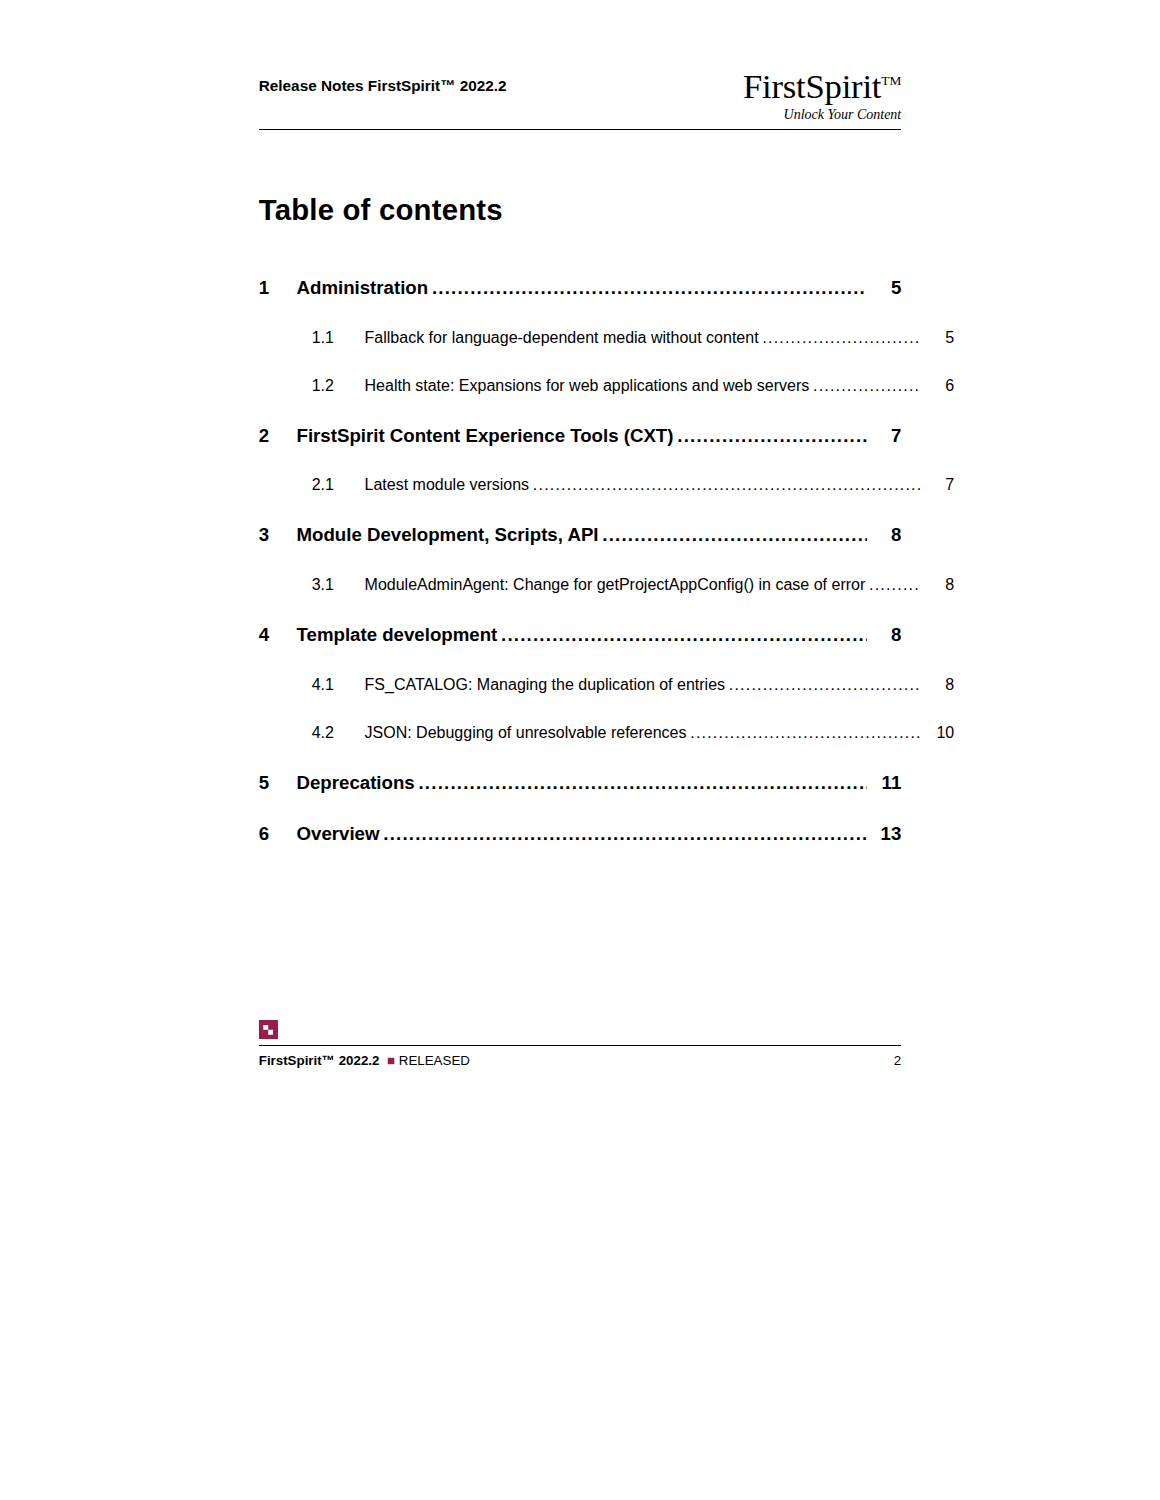Release Notes FirstSpirit™ 2022.2
FirstSpiritTM
Unlock Your Content
Table of contents
1 Administration .......................................................................................... 5
1.1 Fallback for language-dependent media without content ...................................... 5
1.2 Health state: Expansions for web applications and web servers .......................... 6
2 FirstSpirit Content Experience Tools (CXT) ............................................. 7
2.1 Latest module versions ......................................................................................... 7
3 Module Development, Scripts, API ............................................................ 8
3.1 ModuleAdminAgent: Change for getProjectAppConfig() in case of error .............. 8
4 Template development ................................................................................ 8
4.1 FS_CATALOG: Managing the duplication of entries ............................................ 8
4.2 JSON: Debugging of unresolvable references .................................................... 10
5 Deprecations ............................................................................................. 11
6 Overview .................................................................................................... 13
FirstSpirit™ 2022.2 ■RELEASED
2